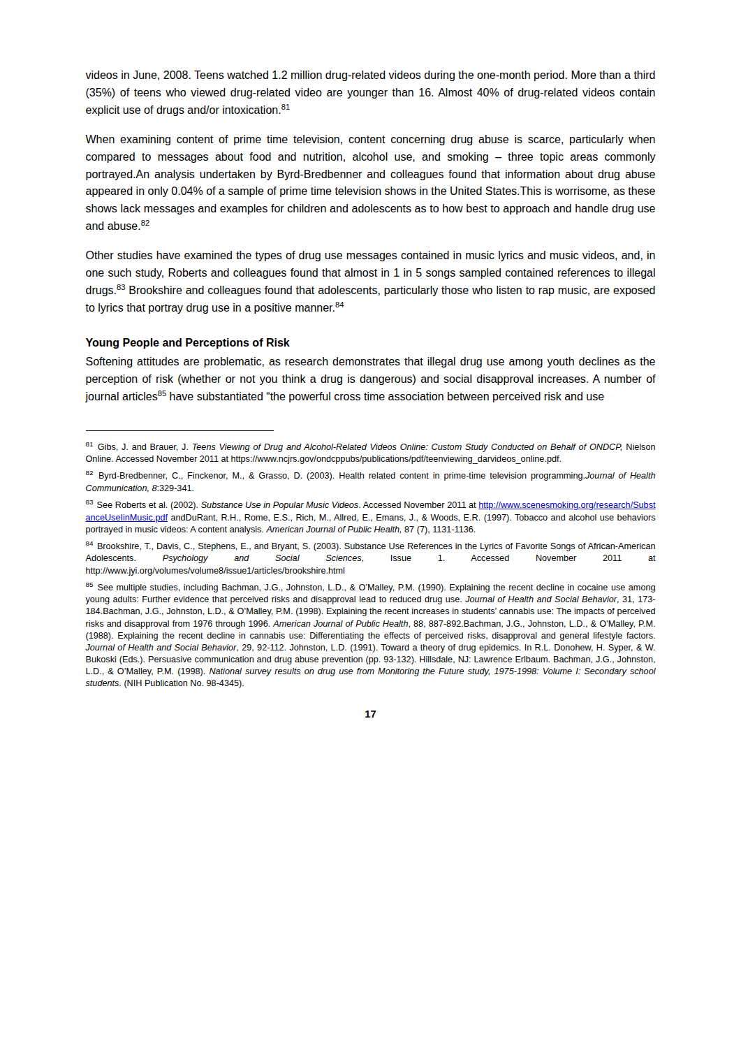videos in June, 2008. Teens watched 1.2 million drug-related videos during the one-month period. More than a third (35%) of teens who viewed drug-related video are younger than 16. Almost 40% of drug-related videos contain explicit use of drugs and/or intoxication.81
When examining content of prime time television, content concerning drug abuse is scarce, particularly when compared to messages about food and nutrition, alcohol use, and smoking – three topic areas commonly portrayed.An analysis undertaken by Byrd-Bredbenner and colleagues found that information about drug abuse appeared in only 0.04% of a sample of prime time television shows in the United States.This is worrisome, as these shows lack messages and examples for children and adolescents as to how best to approach and handle drug use and abuse.82
Other studies have examined the types of drug use messages contained in music lyrics and music videos, and, in one such study, Roberts and colleagues found that almost in 1 in 5 songs sampled contained references to illegal drugs.83 Brookshire and colleagues found that adolescents, particularly those who listen to rap music, are exposed to lyrics that portray drug use in a positive manner.84
Young People and Perceptions of Risk
Softening attitudes are problematic, as research demonstrates that illegal drug use among youth declines as the perception of risk (whether or not you think a drug is dangerous) and social disapproval increases. A number of journal articles85 have substantiated “the powerful cross time association between perceived risk and use
81 Gibs, J. and Brauer, J. Teens Viewing of Drug and Alcohol-Related Videos Online: Custom Study Conducted on Behalf of ONDCP, Nielson Online. Accessed November 2011 at https://www.ncjrs.gov/ondcppubs/publications/pdf/teenviewing_darvideos_online.pdf.
82 Byrd-Bredbenner, C., Finckenor, M., & Grasso, D. (2003). Health related content in prime-time television programming.Journal of Health Communication, 8:329-341.
83 See Roberts et al. (2002). Substance Use in Popular Music Videos. Accessed November 2011 at http://www.scenesmoking.org/research/SubstanceUseIinMusic.pdf andDuRant, R.H., Rome, E.S., Rich, M., Allred, E., Emans, J., & Woods, E.R. (1997). Tobacco and alcohol use behaviors portrayed in music videos: A content analysis. American Journal of Public Health, 87 (7), 1131-1136.
84 Brookshire, T., Davis, C., Stephens, E., and Bryant, S. (2003). Substance Use References in the Lyrics of Favorite Songs of African-American Adolescents. Psychology and Social Sciences, Issue 1. Accessed November 2011 at http://www.jyi.org/volumes/volume8/issue1/articles/brookshire.html
85 See multiple studies, including Bachman, J.G., Johnston, L.D., & O’Malley, P.M. (1990). Explaining the recent decline in cocaine use among young adults: Further evidence that perceived risks and disapproval lead to reduced drug use. Journal of Health and Social Behavior, 31, 173-184.Bachman, J.G., Johnston, L.D., & O’Malley, P.M. (1998). Explaining the recent increases in students’ cannabis use: The impacts of perceived risks and disapproval from 1976 through 1996. American Journal of Public Health, 88, 887-892.Bachman, J.G., Johnston, L.D., & O’Malley, P.M. (1988). Explaining the recent decline in cannabis use: Differentiating the effects of perceived risks, disapproval and general lifestyle factors. Journal of Health and Social Behavior, 29, 92-112. Johnston, L.D. (1991). Toward a theory of drug epidemics. In R.L. Donohew, H. Syper, & W. Bukoski (Eds.). Persuasive communication and drug abuse prevention (pp. 93-132). Hillsdale, NJ: Lawrence Erlbaum. Bachman, J.G., Johnston, L.D., & O’Malley, P.M. (1998). National survey results on drug use from Monitoring the Future study, 1975-1998: Volume I: Secondary school students. (NIH Publication No. 98-4345).
17